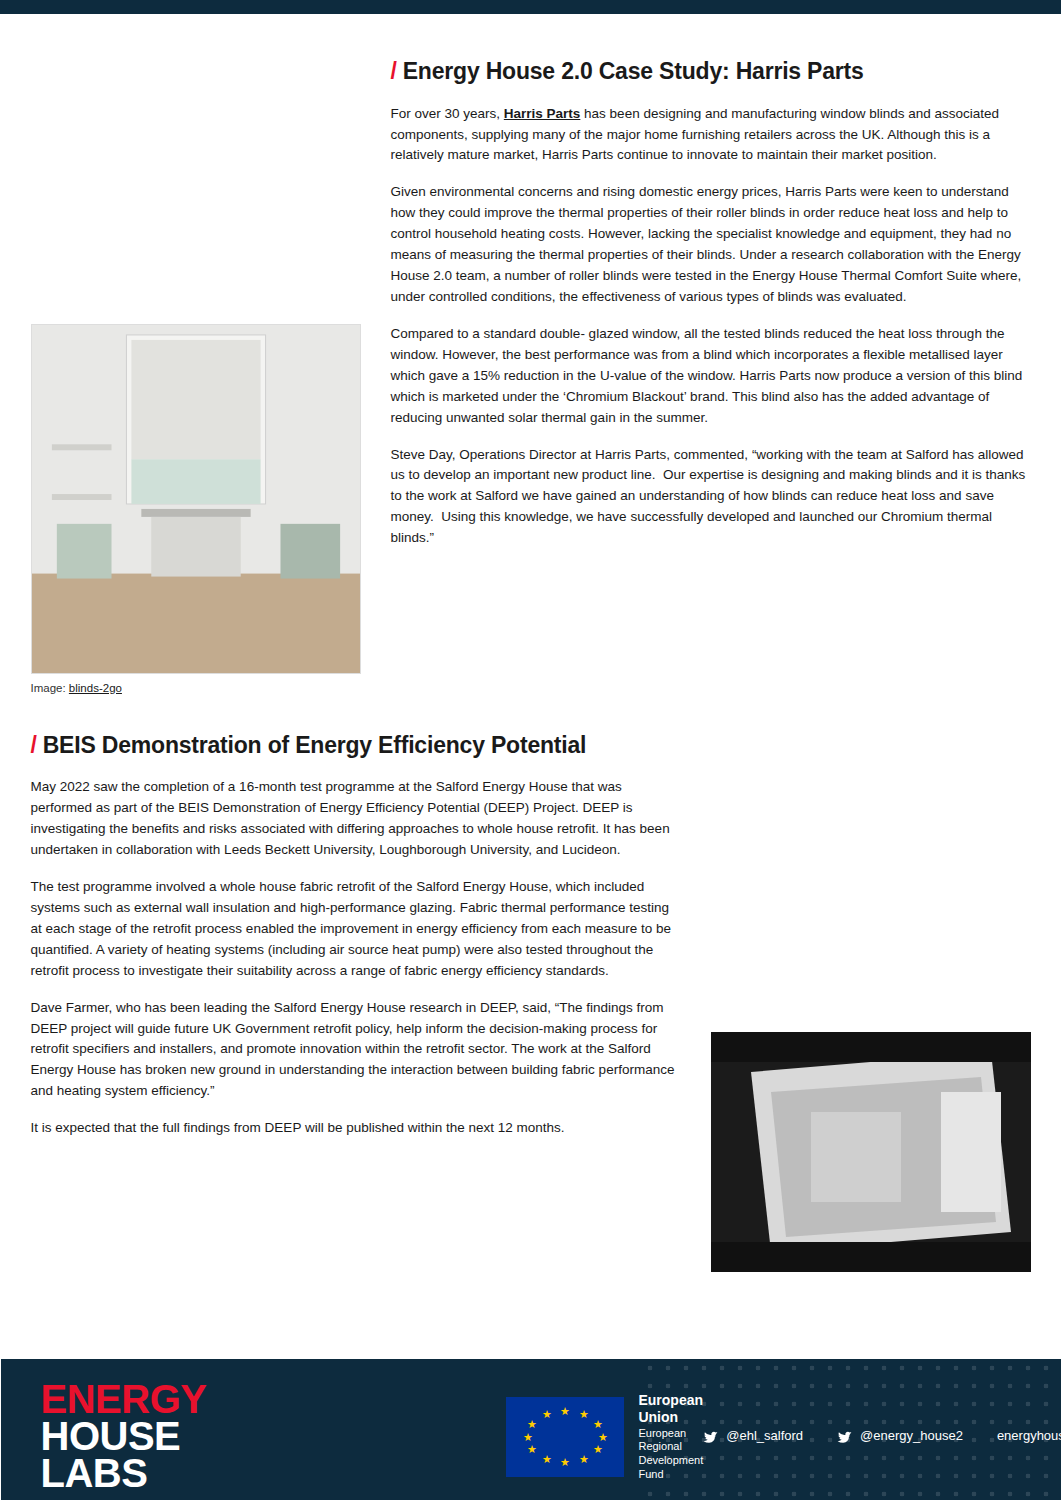Image: blinds-2go
/Energy House 2.0 Case Study: Harris Parts
For over 30 years, Harris Parts has been designing and manufacturing window blinds and associated components, supplying many of the major home furnishing retailers across the UK. Although this is a relatively mature market, Harris Parts continue to innovate to maintain their market position.
Given environmental concerns and rising domestic energy prices, Harris Parts were keen to understand how they could improve the thermal properties of their roller blinds in order reduce heat loss and help to control household heating costs. However, lacking the specialist knowledge and equipment, they had no means of measuring the thermal properties of their blinds. Under a research collaboration with the Energy House 2.0 team, a number of roller blinds were tested in the Energy House Thermal Comfort Suite where, under controlled conditions, the effectiveness of various types of blinds was evaluated.
Compared to a standard double- glazed window, all the tested blinds reduced the heat loss through the window. However, the best performance was from a blind which incorporates a flexible metallised layer which gave a 15% reduction in the U-value of the window. Harris Parts now produce a version of this blind which is marketed under the ‘Chromium Blackout’ brand. This blind also has the added advantage of reducing unwanted solar thermal gain in the summer.
Steve Day, Operations Director at Harris Parts, commented, “working with the team at Salford has allowed us to develop an important new product line. Our expertise is designing and making blinds and it is thanks to the work at Salford we have gained an understanding of how blinds can reduce heat loss and save money. Using this knowledge, we have successfully developed and launched our Chromium thermal blinds.”
/BEIS Demonstration of Energy Efficiency Potential
May 2022 saw the completion of a 16-month test programme at the Salford Energy House that was performed as part of the BEIS Demonstration of Energy Efficiency Potential (DEEP) Project. DEEP is investigating the benefits and risks associated with differing approaches to whole house retrofit. It has been undertaken in collaboration with Leeds Beckett University, Loughborough University, and Lucideon.
The test programme involved a whole house fabric retrofit of the Salford Energy House, which included systems such as external wall insulation and high-performance glazing. Fabric thermal performance testing at each stage of the retrofit process enabled the improvement in energy efficiency from each measure to be quantified. A variety of heating systems (including air source heat pump) were also tested throughout the retrofit process to investigate their suitability across a range of fabric energy efficiency standards.
Dave Farmer, who has been leading the Salford Energy House research in DEEP, said, “The findings from DEEP project will guide future UK Government retrofit policy, help inform the decision-making process for retrofit specifiers and installers, and promote innovation within the retrofit sector. The work at the Salford Energy House has broken new ground in understanding the interaction between building fabric performance and heating system efficiency.”
It is expected that the full findings from DEEP will be published within the next 12 months.
ENERGY HOUSE LABS
★ ★ ★ ★ ★ ★ ★ ★ ★ ★ ★ ★
European Union European Regional Development Fund
@ehl_salford
@energy_house2
energyhouse2.com